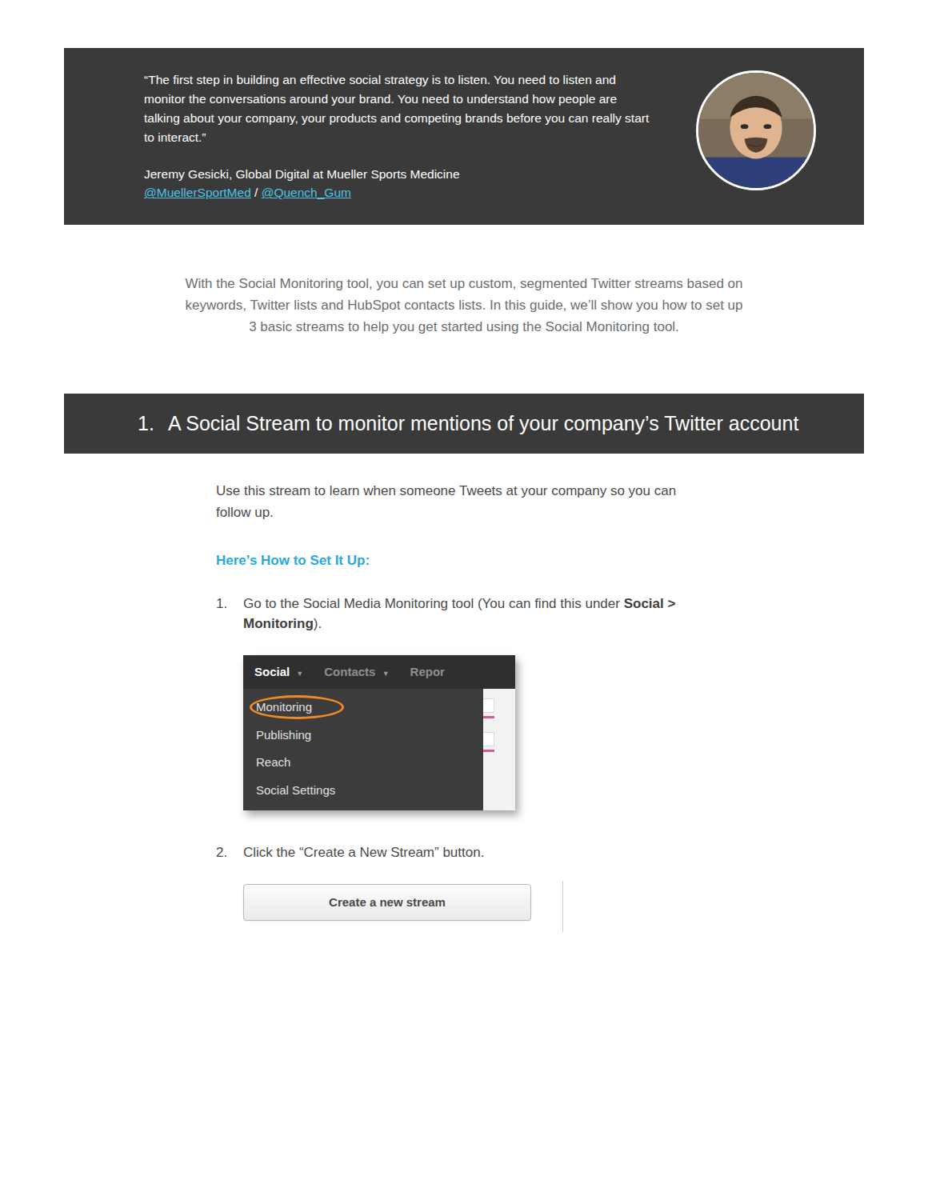“The first step in building an effective social strategy is to listen. You need to listen and monitor the conversations around your brand. You need to understand how people are talking about your company, your products and competing brands before you can really start to interact.”
Jeremy Gesicki, Global Digital at Mueller Sports Medicine
@MuellerSportMed / @Quench_Gum
With the Social Monitoring tool, you can set up custom, segmented Twitter streams based on keywords, Twitter lists and HubSpot contacts lists. In this guide, we’ll show you how to set up 3 basic streams to help you get started using the Social Monitoring tool.
1. A Social Stream to monitor mentions of your company’s Twitter account
Use this stream to learn when someone Tweets at your company so you can follow up.
Here’s How to Set It Up:
Go to the Social Media Monitoring tool (You can find this under Social > Monitoring).
Social ▼ Contacts ▼ Repor
Monitoring
Publishing
Reach
Social Settings
Click the “Create a New Stream” button.
Create a new stream